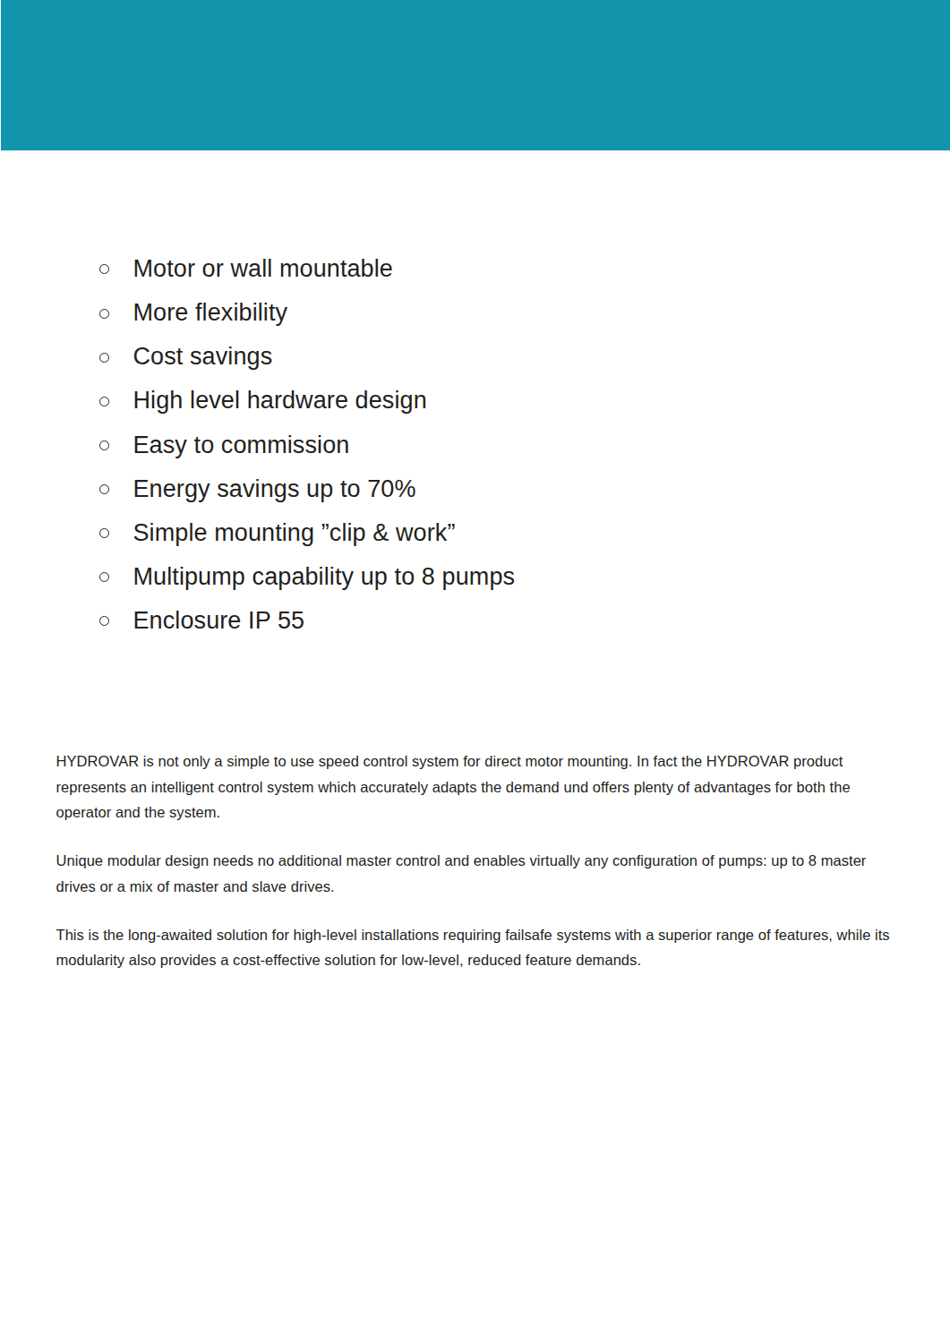Motor or wall mountable
More flexibility
Cost savings
High level hardware design
Easy to commission
Energy savings up to 70%
Simple mounting ”clip & work”
Multipump capability up to 8 pumps
Enclosure IP 55
HYDROVAR is not only a simple to use speed control system for direct motor mounting. In fact the HYDROVAR product represents an intelligent control system which accurately adapts the demand und offers plenty of advantages for both the operator and the system.
Unique modular design needs no additional master control and enables virtually any configuration of pumps: up to 8 master drives or a mix of master and slave drives.
This is the long-awaited solution for high-level installations requiring failsafe systems with a superior range of features, while its modularity also provides a cost-effective solution for low-level, reduced feature demands.